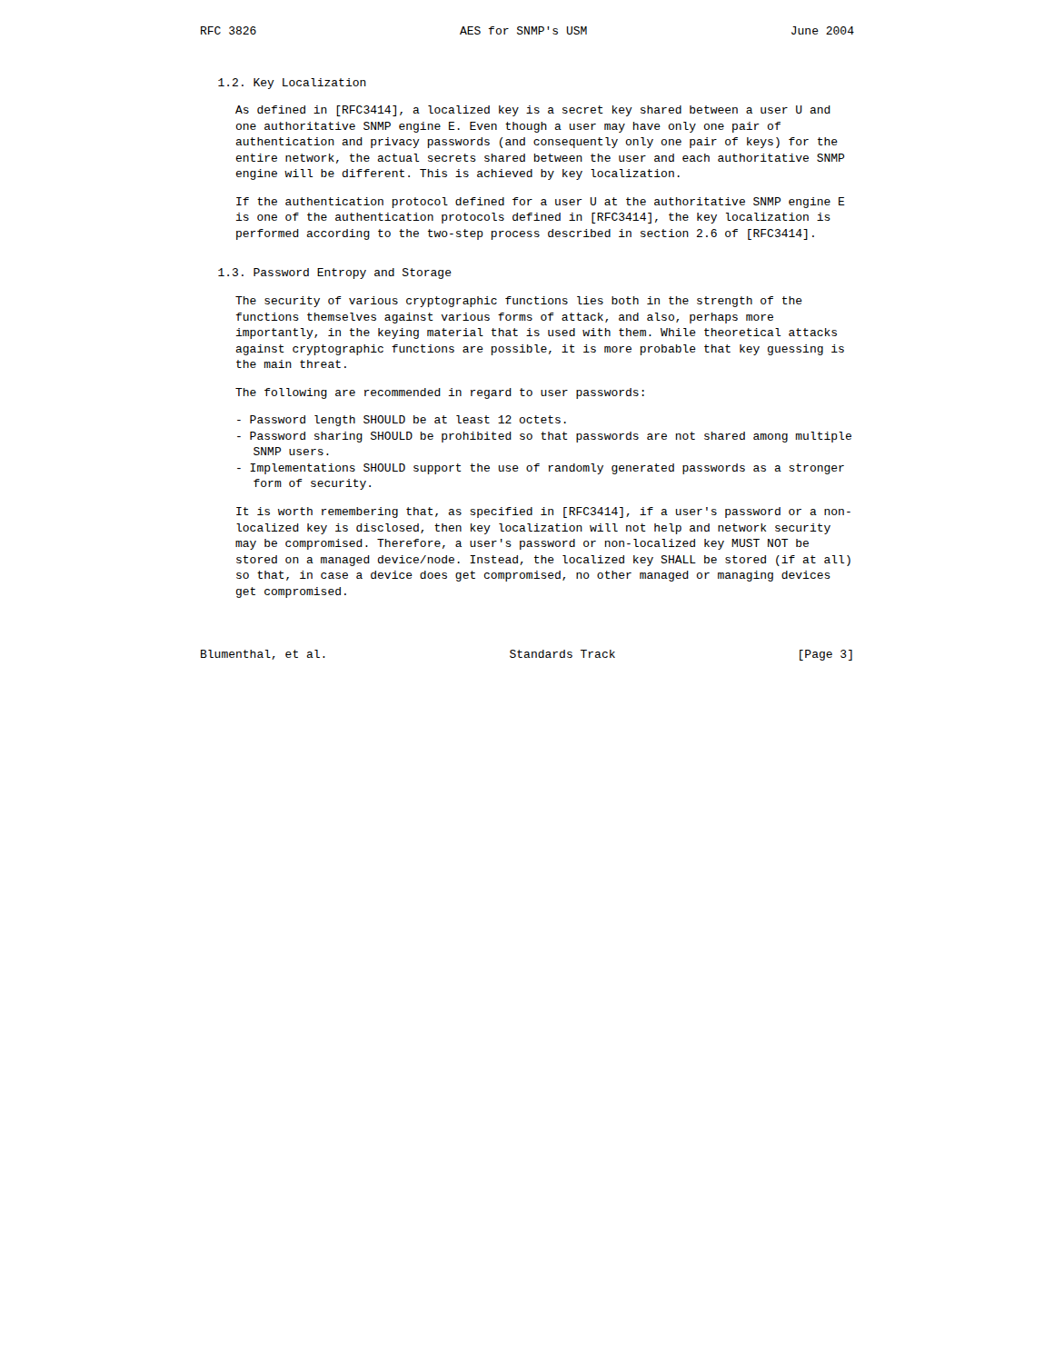RFC 3826 AES for SNMP's USM June 2004
1.2. Key Localization
As defined in [RFC3414], a localized key is a secret key shared between a user U and one authoritative SNMP engine E. Even though a user may have only one pair of authentication and privacy passwords (and consequently only one pair of keys) for the entire network, the actual secrets shared between the user and each authoritative SNMP engine will be different. This is achieved by key localization.
If the authentication protocol defined for a user U at the authoritative SNMP engine E is one of the authentication protocols defined in [RFC3414], the key localization is performed according to the two-step process described in section 2.6 of [RFC3414].
1.3. Password Entropy and Storage
The security of various cryptographic functions lies both in the strength of the functions themselves against various forms of attack, and also, perhaps more importantly, in the keying material that is used with them. While theoretical attacks against cryptographic functions are possible, it is more probable that key guessing is the main threat.
The following are recommended in regard to user passwords:
- Password length SHOULD be at least 12 octets.
- Password sharing SHOULD be prohibited so that passwords are not shared among multiple SNMP users.
- Implementations SHOULD support the use of randomly generated passwords as a stronger form of security.
It is worth remembering that, as specified in [RFC3414], if a user's password or a non-localized key is disclosed, then key localization will not help and network security may be compromised. Therefore, a user's password or non-localized key MUST NOT be stored on a managed device/node. Instead, the localized key SHALL be stored (if at all) so that, in case a device does get compromised, no other managed or managing devices get compromised.
Blumenthal, et al. Standards Track [Page 3]